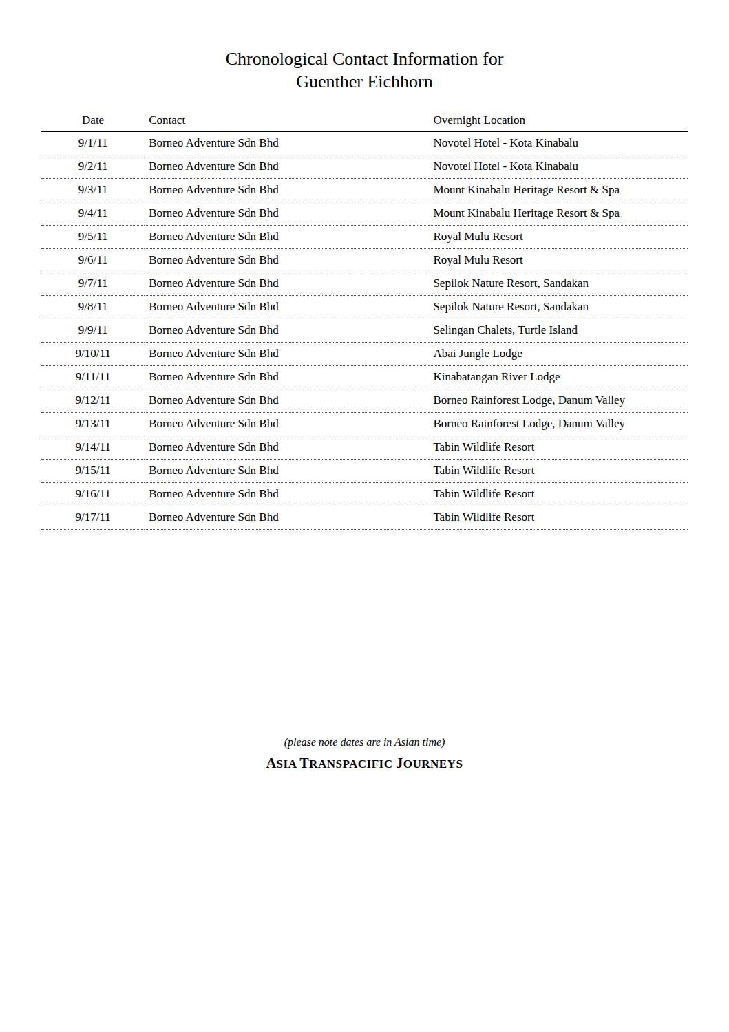Chronological Contact Information for
Guenther Eichhorn
| Date | Contact | Overnight Location |
| --- | --- | --- |
| 9/1/11 | Borneo Adventure Sdn Bhd | Novotel Hotel - Kota Kinabalu |
| 9/2/11 | Borneo Adventure Sdn Bhd | Novotel Hotel - Kota Kinabalu |
| 9/3/11 | Borneo Adventure Sdn Bhd | Mount Kinabalu Heritage Resort & Spa |
| 9/4/11 | Borneo Adventure Sdn Bhd | Mount Kinabalu Heritage Resort & Spa |
| 9/5/11 | Borneo Adventure Sdn Bhd | Royal Mulu Resort |
| 9/6/11 | Borneo Adventure Sdn Bhd | Royal Mulu Resort |
| 9/7/11 | Borneo Adventure Sdn Bhd | Sepilok Nature Resort, Sandakan |
| 9/8/11 | Borneo Adventure Sdn Bhd | Sepilok Nature Resort, Sandakan |
| 9/9/11 | Borneo Adventure Sdn Bhd | Selingan Chalets, Turtle Island |
| 9/10/11 | Borneo Adventure Sdn Bhd | Abai Jungle Lodge |
| 9/11/11 | Borneo Adventure Sdn Bhd | Kinabatangan River Lodge |
| 9/12/11 | Borneo Adventure Sdn Bhd | Borneo Rainforest Lodge, Danum Valley |
| 9/13/11 | Borneo Adventure Sdn Bhd | Borneo Rainforest Lodge, Danum Valley |
| 9/14/11 | Borneo Adventure Sdn Bhd | Tabin Wildlife Resort |
| 9/15/11 | Borneo Adventure Sdn Bhd | Tabin Wildlife Resort |
| 9/16/11 | Borneo Adventure Sdn Bhd | Tabin Wildlife Resort |
| 9/17/11 | Borneo Adventure Sdn Bhd | Tabin Wildlife Resort |
(please note dates are in Asian time)
ASIA TRANSPACIFIC JOURNEYS